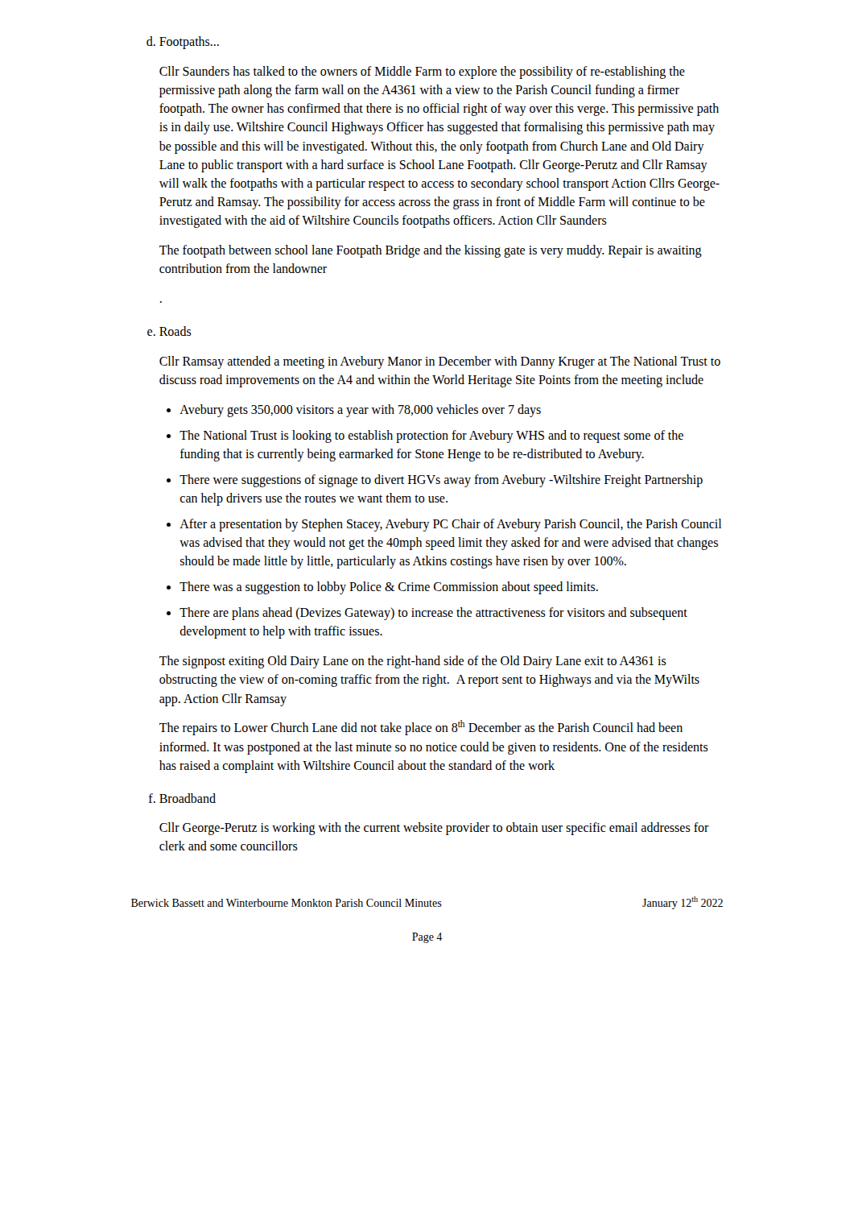Footpaths...
Cllr Saunders has talked to the owners of Middle Farm to explore the possibility of re-establishing the permissive path along the farm wall on the A4361 with a view to the Parish Council funding a firmer footpath. The owner has confirmed that there is no official right of way over this verge. This permissive path is in daily use. Wiltshire Council Highways Officer has suggested that formalising this permissive path may be possible and this will be investigated. Without this, the only footpath from Church Lane and Old Dairy Lane to public transport with a hard surface is School Lane Footpath. Cllr George-Perutz and Cllr Ramsay will walk the footpaths with a particular respect to access to secondary school transport Action Cllrs George-Perutz and Ramsay. The possibility for access across the grass in front of Middle Farm will continue to be investigated with the aid of Wiltshire Councils footpaths officers. Action Cllr Saunders
The footpath between school lane Footpath Bridge and the kissing gate is very muddy. Repair is awaiting contribution from the landowner
.
Roads
Cllr Ramsay attended a meeting in Avebury Manor in December with Danny Kruger at The National Trust to discuss road improvements on the A4 and within the World Heritage Site Points from the meeting include
Avebury gets 350,000 visitors a year with 78,000 vehicles over 7 days
The National Trust is looking to establish protection for Avebury WHS and to request some of the funding that is currently being earmarked for Stone Henge to be re-distributed to Avebury.
There were suggestions of signage to divert HGVs away from Avebury -Wiltshire Freight Partnership can help drivers use the routes we want them to use.
After a presentation by Stephen Stacey, Avebury PC Chair of Avebury Parish Council, the Parish Council was advised that they would not get the 40mph speed limit they asked for and were advised that changes should be made little by little, particularly as Atkins costings have risen by over 100%.
There was a suggestion to lobby Police & Crime Commission about speed limits.
There are plans ahead (Devizes Gateway) to increase the attractiveness for visitors and subsequent development to help with traffic issues.
The signpost exiting Old Dairy Lane on the right-hand side of the Old Dairy Lane exit to A4361 is obstructing the view of on-coming traffic from the right. A report sent to Highways and via the MyWilts app. Action Cllr Ramsay
The repairs to Lower Church Lane did not take place on 8th December as the Parish Council had been informed. It was postponed at the last minute so no notice could be given to residents. One of the residents has raised a complaint with Wiltshire Council about the standard of the work
Broadband
Cllr George-Perutz is working with the current website provider to obtain user specific email addresses for clerk and some councillors
Berwick Bassett and Winterbourne Monkton Parish Council Minutes January 12th 2022
Page 4